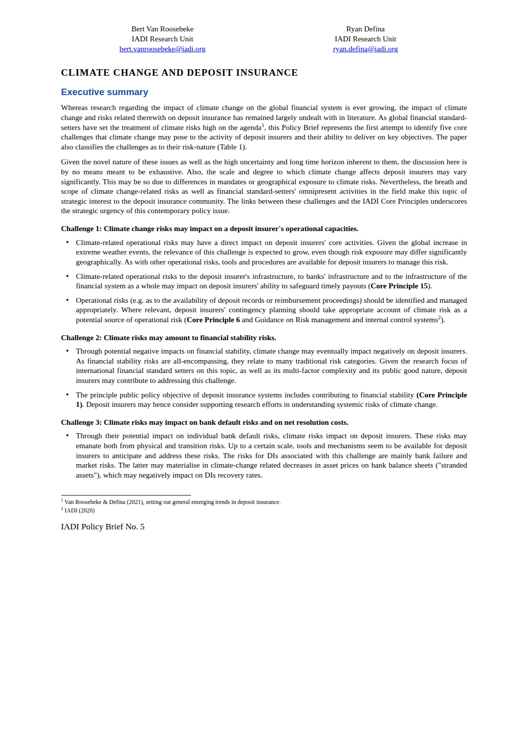| Bert Van Roosebeke IADI Research Unit bert.vanroosebeke@iadi.org | Ryan Defina IADI Research Unit ryan.defina@iadi.org |
Climate Change and Deposit Insurance
Executive summary
Whereas research regarding the impact of climate change on the global financial system is ever growing, the impact of climate change and risks related therewith on deposit insurance has remained largely undealt with in literature. As global financial standard-setters have set the treatment of climate risks high on the agenda1, this Policy Brief represents the first attempt to identify five core challenges that climate change may pose to the activity of deposit insurers and their ability to deliver on key objectives. The paper also classifies the challenges as to their risk-nature (Table 1).
Given the novel nature of these issues as well as the high uncertainty and long time horizon inherent to them, the discussion here is by no means meant to be exhaustive. Also, the scale and degree to which climate change affects deposit insurers may vary significantly. This may be so due to differences in mandates or geographical exposure to climate risks. Nevertheless, the breath and scope of climate change-related risks as well as financial standard-setters' omnipresent activities in the field make this topic of strategic interest to the deposit insurance community. The links between these challenges and the IADI Core Principles underscores the strategic urgency of this contemporary policy issue.
Challenge 1: Climate change risks may impact on a deposit insurer's operational capacities.
Climate-related operational risks may have a direct impact on deposit insurers' core activities. Given the global increase in extreme weather events, the relevance of this challenge is expected to grow, even though risk exposure may differ significantly geographically. As with other operational risks, tools and procedures are available for deposit insurers to manage this risk.
Climate-related operational risks to the deposit insurer's infrastructure, to banks' infrastructure and to the infrastructure of the financial system as a whole may impact on deposit insurers' ability to safeguard timely payouts (Core Principle 15).
Operational risks (e.g. as to the availability of deposit records or reimbursement proceedings) should be identified and managed appropriately. Where relevant, deposit insurers' contingency planning should take appropriate account of climate risk as a potential source of operational risk (Core Principle 6 and Guidance on Risk management and internal control systems2).
Challenge 2: Climate risks may amount to financial stability risks.
Through potential negative impacts on financial stability, climate change may eventually impact negatively on deposit insurers. As financial stability risks are all-encompassing, they relate to many traditional risk categories. Given the research focus of international financial standard setters on this topic, as well as its multi-factor complexity and its public good nature, deposit insurers may contribute to addressing this challenge.
The principle public policy objective of deposit insurance systems includes contributing to financial stability (Core Principle 1). Deposit insurers may hence consider supporting research efforts in understanding systemic risks of climate change.
Challenge 3: Climate risks may impact on bank default risks and on net resolution costs.
Through their potential impact on individual bank default risks, climate risks impact on deposit insurers. These risks may emanate both from physical and transition risks. Up to a certain scale, tools and mechanisms seem to be available for deposit insurers to anticipate and address these risks. The risks for DIs associated with this challenge are mainly bank failure and market risks. The latter may materialise in climate-change related decreases in asset prices on bank balance sheets ("stranded assets"), which may negatively impact on DIs recovery rates.
1 Van Roosebeke & Defina (2021), setting out general emerging trends in deposit insurance.
2 IADI (2020)
IADI Policy Brief No. 5